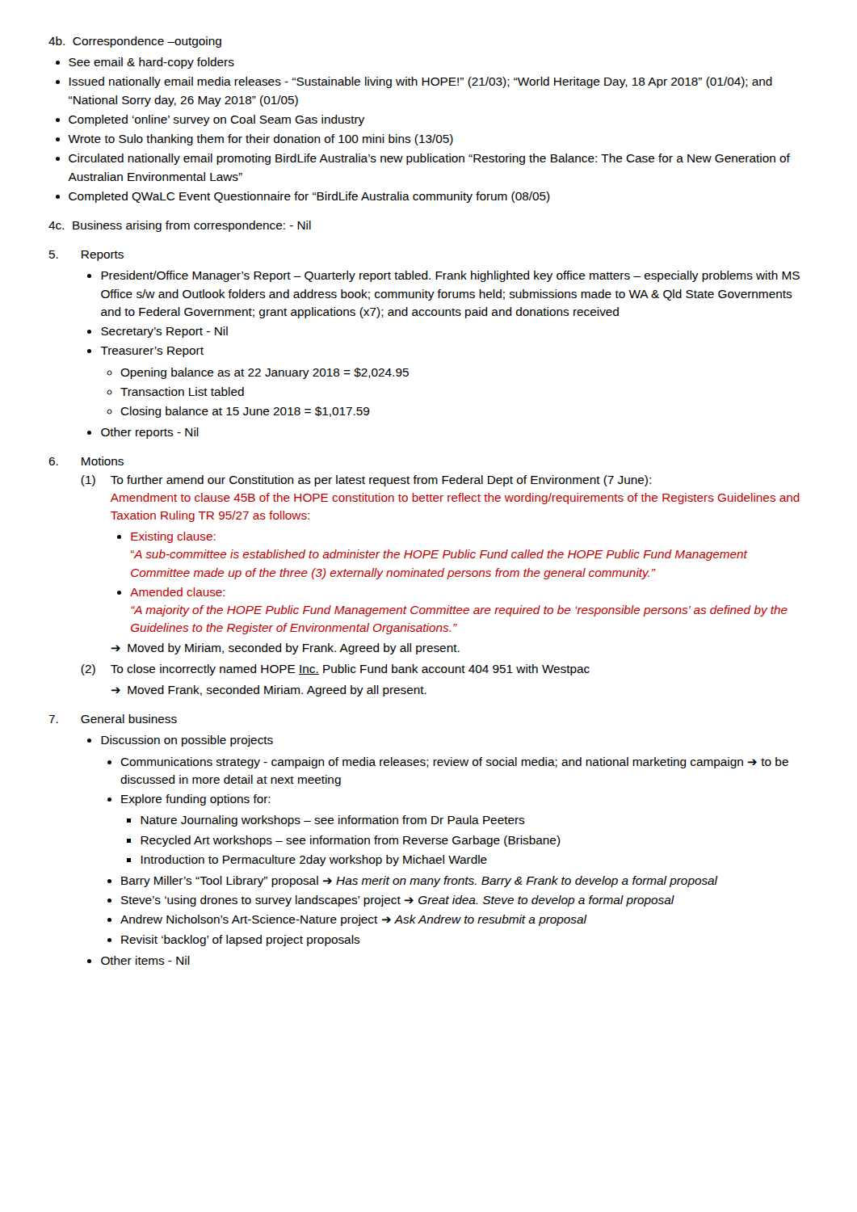4b. Correspondence –outgoing
See email & hard-copy folders
Issued nationally email media releases - “Sustainable living with HOPE!” (21/03); “World Heritage Day, 18 Apr 2018” (01/04); and “National Sorry day, 26 May 2018” (01/05)
Completed ‘online’ survey on Coal Seam Gas industry
Wrote to Sulo thanking them for their donation of 100 mini bins (13/05)
Circulated nationally email promoting BirdLife Australia’s new publication “Restoring the Balance: The Case for a New Generation of Australian Environmental Laws”
Completed QWaLC Event Questionnaire for “BirdLife Australia community forum (08/05)
4c. Business arising from correspondence: - Nil
5. Reports
President/Office Manager’s Report – Quarterly report tabled. Frank highlighted key office matters – especially problems with MS Office s/w and Outlook folders and address book; community forums held; submissions made to WA & Qld State Governments and to Federal Government; grant applications (x7); and accounts paid and donations received
Secretary’s Report - Nil
Treasurer’s Report
Opening balance as at 22 January 2018 = $2,024.95
Transaction List tabled
Closing balance at 15 June 2018 = $1,017.59
Other reports - Nil
6. Motions
(1) To further amend our Constitution as per latest request from Federal Dept of Environment (7 June):
Amendment to clause 45B of the HOPE constitution to better reflect the wording/requirements of the Registers Guidelines and Taxation Ruling TR 95/27 as follows:
Existing clause:
“A sub-committee is established to administer the HOPE Public Fund called the HOPE Public Fund Management Committee made up of the three (3) externally nominated persons from the general community.”
Amended clause:
“A majority of the HOPE Public Fund Management Committee are required to be ‘responsible persons’ as defined by the Guidelines to the Register of Environmental Organisations.”
Moved by Miriam, seconded by Frank. Agreed by all present.
(2) To close incorrectly named HOPE Inc. Public Fund bank account 404 951 with Westpac
Moved Frank, seconded Miriam. Agreed by all present.
7. General business
Discussion on possible projects
Communications strategy - campaign of media releases; review of social media; and national marketing campaign ➔ to be discussed in more detail at next meeting
Explore funding options for:
Nature Journaling workshops – see information from Dr Paula Peeters
Recycled Art workshops – see information from Reverse Garbage (Brisbane)
Introduction to Permaculture 2day workshop by Michael Wardle
Barry Miller’s “Tool Library” proposal ➔ Has merit on many fronts. Barry & Frank to develop a formal proposal
Steve’s ‘using drones to survey landscapes’ project ➔ Great idea. Steve to develop a formal proposal
Andrew Nicholson’s Art-Science-Nature project ➔ Ask Andrew to resubmit a proposal
Revisit ‘backlog’ of lapsed project proposals
Other items - Nil